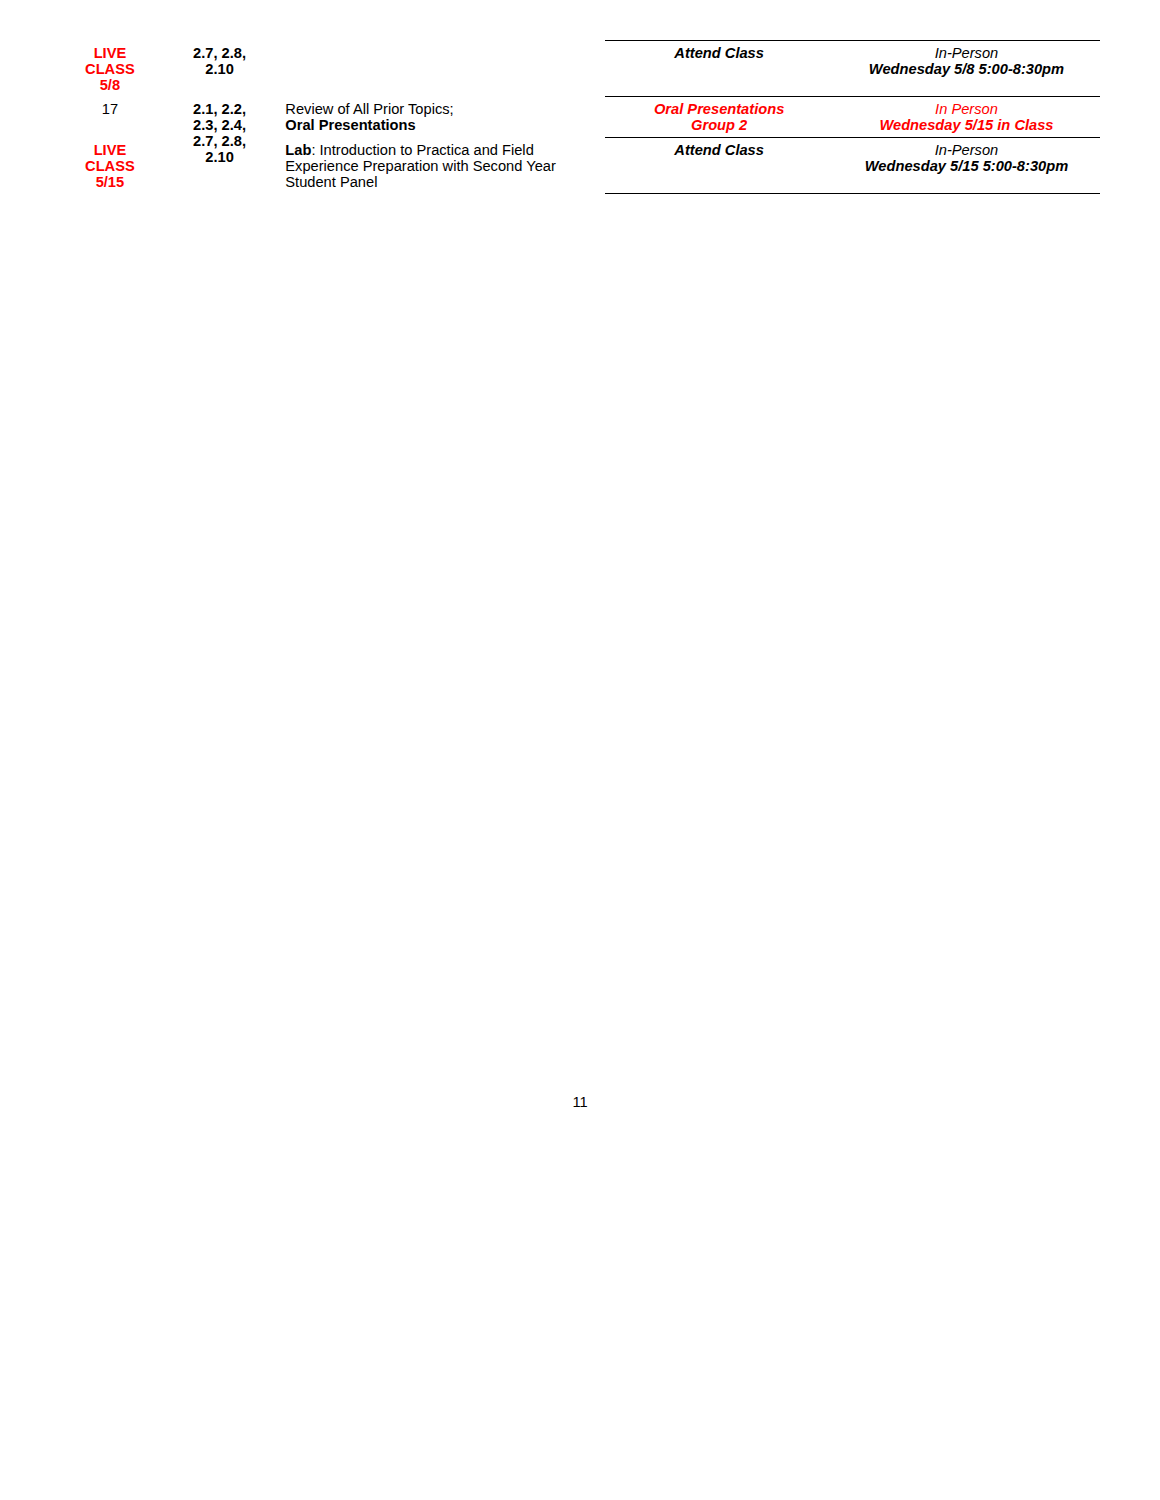| LIVE CLASS 5/8 | 2.7, 2.8, 2.10 | | Attend Class | In-Person Wednesday 5/8 5:00-8:30pm |
| 17 | 2.1, 2.2, 2.3, 2.4, 2.7, 2.8, 2.10 | Review of All Prior Topics; Oral Presentations | Oral Presentations Group 2 | In Person Wednesday 5/15 in Class |
| LIVE CLASS 5/15 | Lab : Introduction to Practica and Field Experience Preparation with Second Year Student Panel | Attend Class | In-Person Wednesday 5/15 5:00-8:30pm |
11